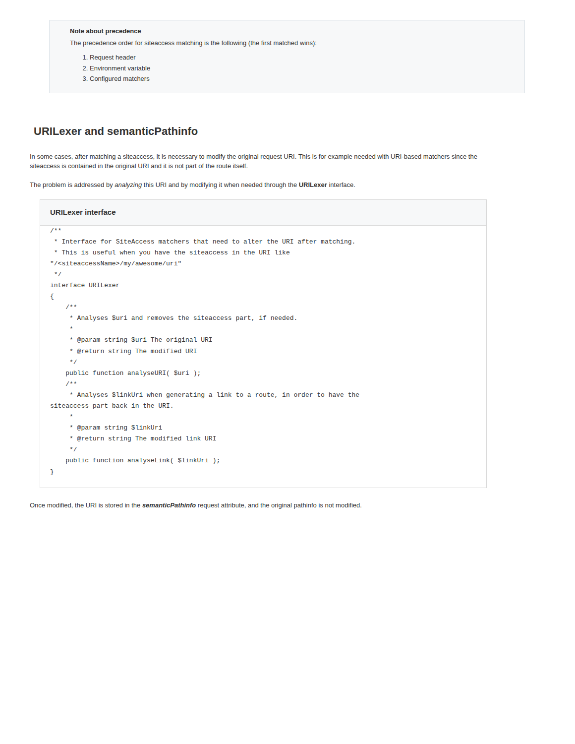Note about precedence
The precedence order for siteaccess matching is the following (the first matched wins):
Request header
Environment variable
Configured matchers
URILexer and semanticPathinfo
In some cases, after matching a siteaccess, it is necessary to modify the original request URI. This is for example needed with URI-based matchers since the siteaccess is contained in the original URI and it is not part of the route itself.
The problem is addressed by analyzing this URI and by modifying it when needed through the URILexer interface.
URILexer interface
/**
 * Interface for SiteAccess matchers that need to alter the URI after matching.
 * This is useful when you have the siteaccess in the URI like
"/<siteaccessName>/my/awesome/uri"
 */
interface URILexer
{
    /**
     * Analyses $uri and removes the siteaccess part, if needed.
     *
     * @param string $uri The original URI
     * @return string The modified URI
     */
    public function analyseURI( $uri );
    /**
     * Analyses $linkUri when generating a link to a route, in order to have the
siteaccess part back in the URI.
     *
     * @param string $linkUri
     * @return string The modified link URI
     */
    public function analyseLink( $linkUri );
}
Once modified, the URI is stored in the semanticPathinfo request attribute, and the original pathinfo is not modified.